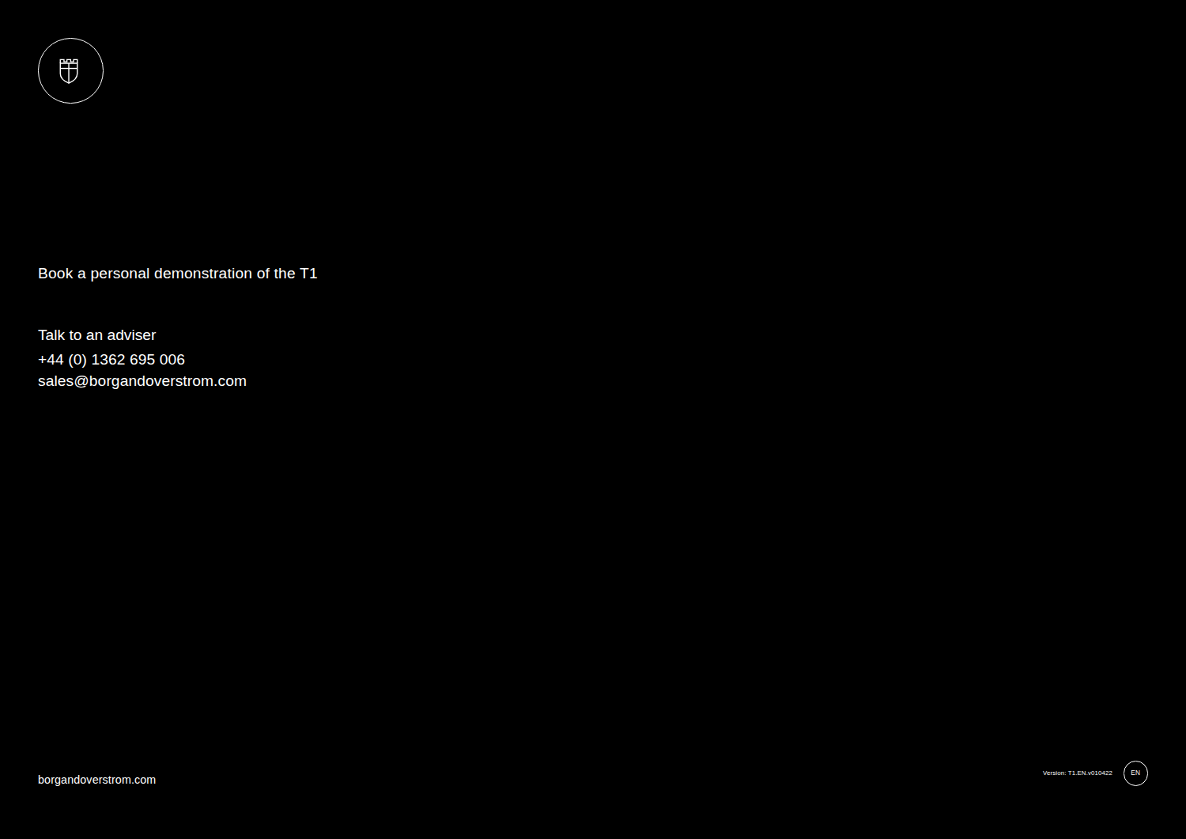Book a personal demonstration of the T1
Talk to an adviser
+44 (0) 1362 695 006
sales@borgandoverstrom.com
borgandoverstrom.com
Version: T1.EN.v010422
EN